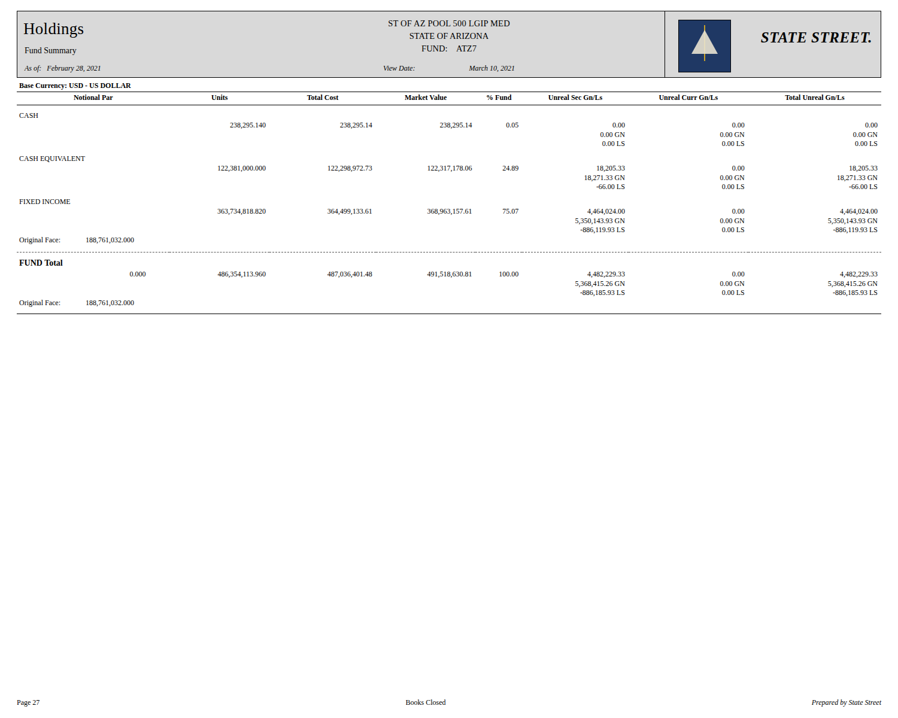Holdings
Fund Summary
As of: February 28, 2021
ST OF AZ POOL 500 LGIP MED
STATE OF ARIZONA
FUND: ATZ7
View Date: March 10, 2021
STATE STREET.
| Base Currency: USD - US DOLLAR |
| Notional Par | Units | Total Cost | Market Value | % Fund | Unreal Sec Gn/Ls | Unreal Curr Gn/Ls | Total Unreal Gn/Ls |
| CASH |
| | 238,295.140 | 238,295.14 | 238,295.14 | 0.05 | 0.00 | 0.00 | 0.00 |
| | | | | | 0.00 GN | 0.00 GN | 0.00 GN |
| | | | | | 0.00 LS | 0.00 LS | 0.00 LS |
| CASH EQUIVALENT |
| | 122,381,000.000 | 122,298,972.73 | 122,317,178.06 | 24.89 | 18,205.33 | 0.00 | 18,205.33 |
| | | | | | 18,271.33 GN | 0.00 GN | 18,271.33 GN |
| | | | | | -66.00 LS | 0.00 LS | -66.00 LS |
| FIXED INCOME |
| | 363,734,818.820 | 364,499,133.61 | 368,963,157.61 | 75.07 | 4,464,024.00 | 0.00 | 4,464,024.00 |
| | | | | | 5,350,143.93 GN | 0.00 GN | 5,350,143.93 GN |
| | | | | | -886,119.93 LS | 0.00 LS | -886,119.93 LS |
| Original Face: 188,761,032.000 | | | | | | | |
| FUND Total |
| 0.000 | 486,354,113.960 | 487,036,401.48 | 491,518,630.81 | 100.00 | 4,482,229.33 | 0.00 | 4,482,229.33 |
| | | | | | 5,368,415.26 GN | 0.00 GN | 5,368,415.26 GN |
| | | | | | -886,185.93 LS | 0.00 LS | -886,185.93 LS |
| Original Face: 188,761,032.000 | | | | | | | |
Page 27
Prepared by State Street
Books Closed